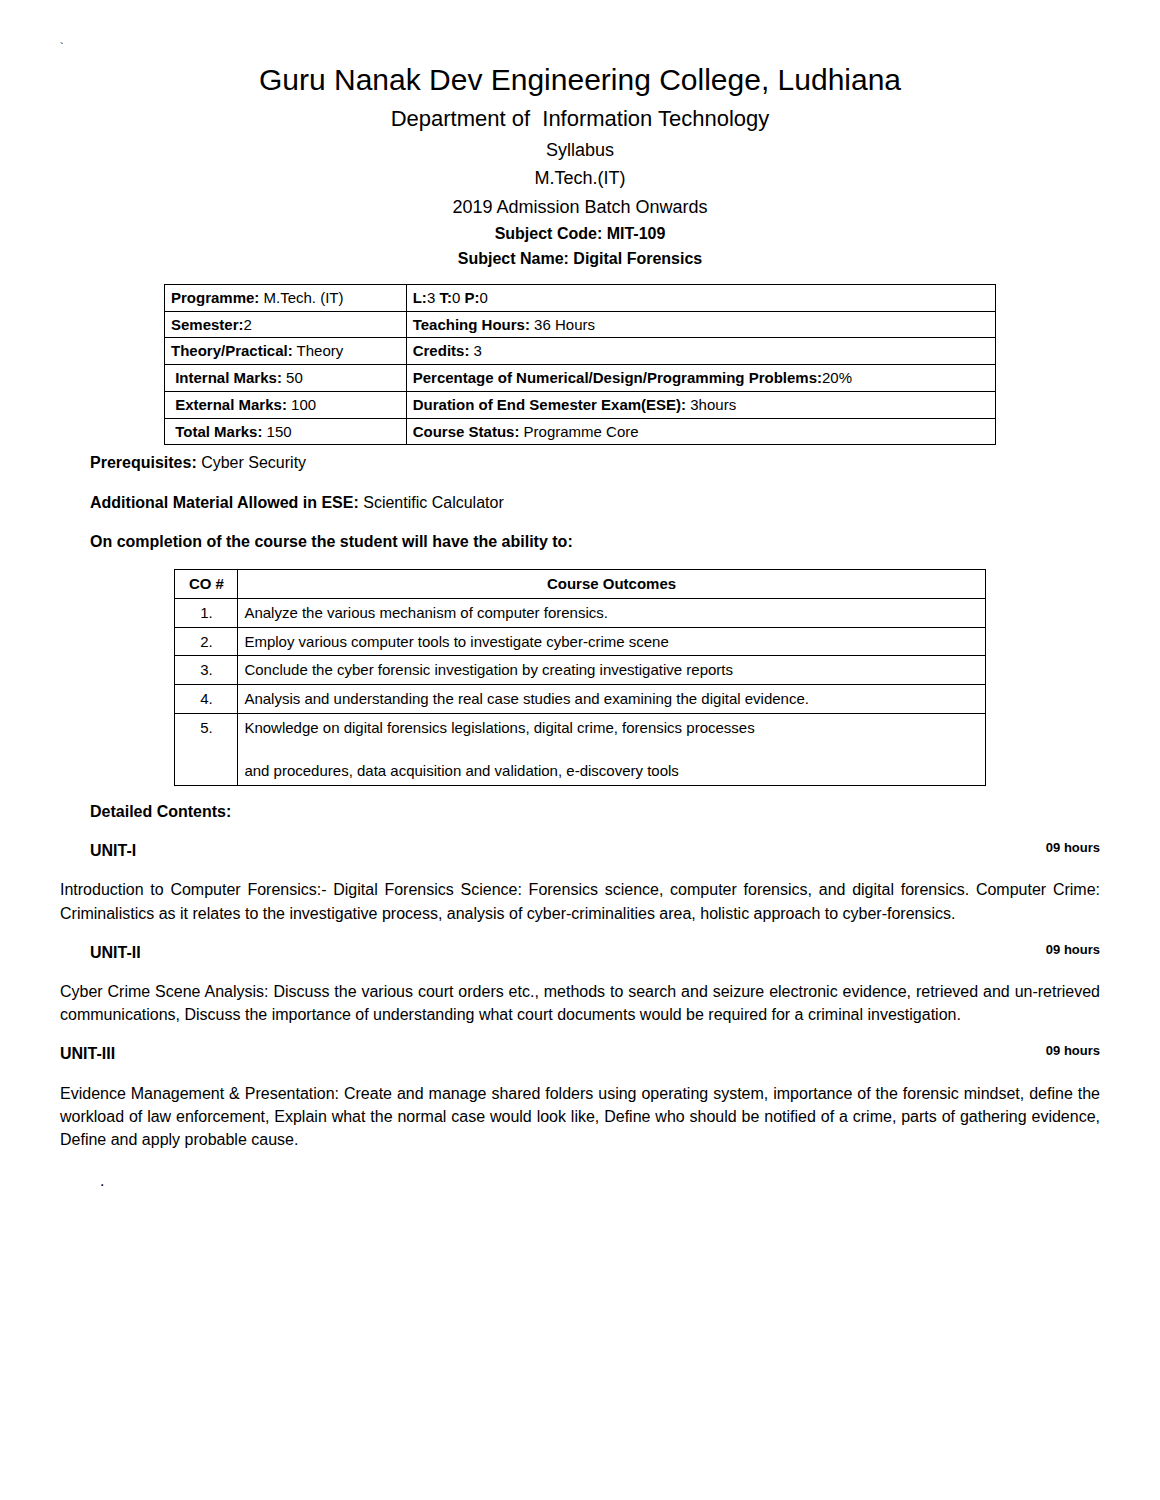`
Guru Nanak Dev Engineering College, Ludhiana
Department of Information Technology
Syllabus
M.Tech.(IT)
2019 Admission Batch Onwards
Subject Code: MIT-109
Subject Name: Digital Forensics
| Programme: M.Tech. (IT) | L: 3 T: 0 P: 0 |
| Semester: 2 | Teaching Hours: 36 Hours |
| Theory/Practical: Theory | Credits: 3 |
| Internal Marks: 50 | Percentage of Numerical/Design/Programming Problems: 20% |
| External Marks: 100 | Duration of End Semester Exam(ESE): 3hours |
| Total Marks: 150 | Course Status: Programme Core |
Prerequisites: Cyber Security
Additional Material Allowed in ESE: Scientific Calculator
On completion of the course the student will have the ability to:
| CO # | Course Outcomes |
| --- | --- |
| 1. | Analyze the various mechanism of computer forensics. |
| 2. | Employ various computer tools to investigate cyber-crime scene |
| 3. | Conclude the cyber forensic investigation by creating investigative reports |
| 4. | Analysis and understanding the real case studies and examining the digital evidence. |
| 5. | Knowledge on digital forensics legislations, digital crime, forensics processes and procedures, data acquisition and validation, e-discovery tools |
Detailed Contents:
UNIT-I 09 hours
Introduction to Computer Forensics:- Digital Forensics Science: Forensics science, computer forensics, and digital forensics. Computer Crime: Criminalistics as it relates to the investigative process, analysis of cyber-criminalities area, holistic approach to cyber-forensics.
UNIT-II 09 hours
Cyber Crime Scene Analysis: Discuss the various court orders etc., methods to search and seizure electronic evidence, retrieved and un-retrieved communications, Discuss the importance of understanding what court documents would be required for a criminal investigation.
UNIT-III 09 hours
Evidence Management & Presentation: Create and manage shared folders using operating system, importance of the forensic mindset, define the workload of law enforcement, Explain what the normal case would look like, Define who should be notified of a crime, parts of gathering evidence, Define and apply probable cause.
.